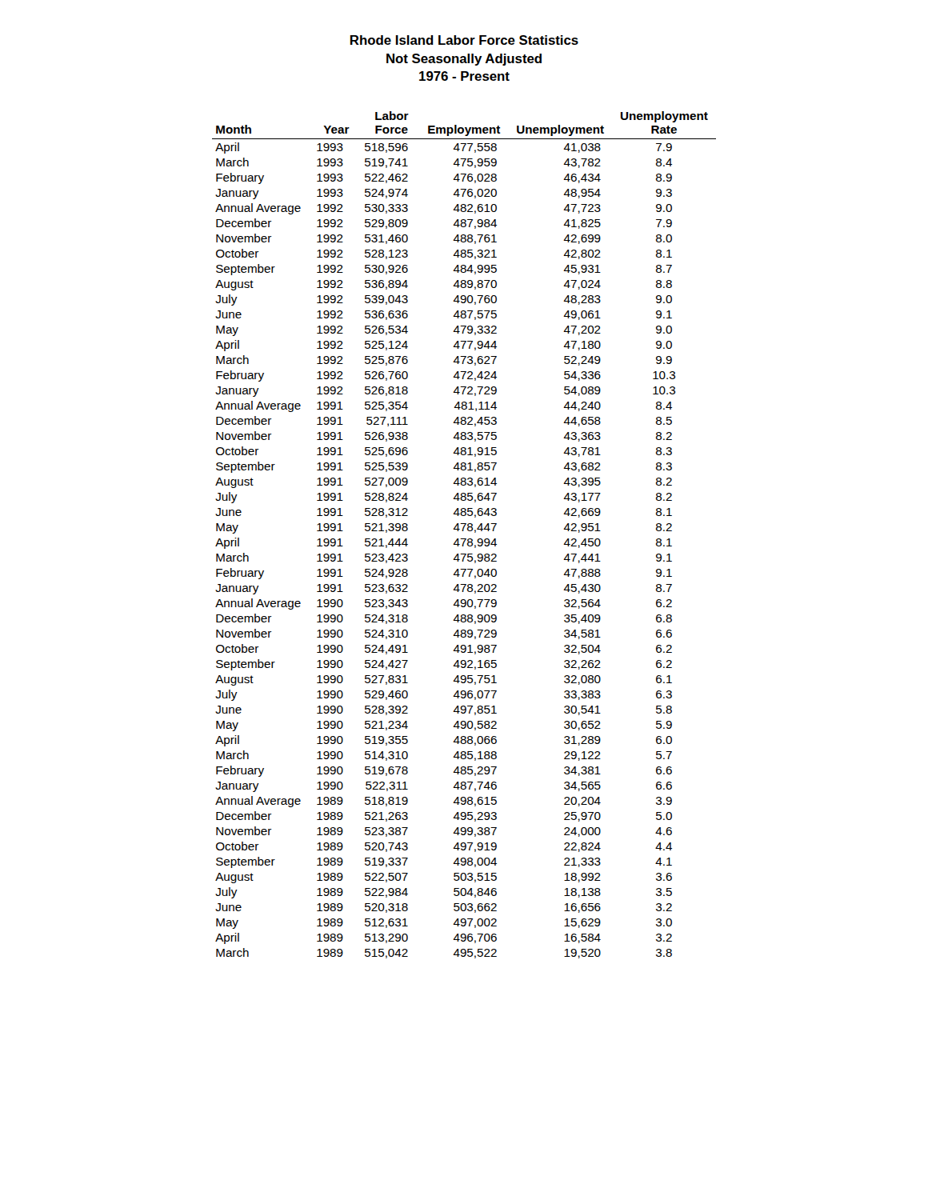Rhode Island Labor Force Statistics
Not Seasonally Adjusted
1976 - Present
| | | Labor | | | Unemployment |
| --- | --- | --- | --- | --- | --- |
| Month | Year | Force | Employment | Unemployment | Rate |
| April | 1993 | 518,596 | 477,558 | 41,038 | 7.9 |
| March | 1993 | 519,741 | 475,959 | 43,782 | 8.4 |
| February | 1993 | 522,462 | 476,028 | 46,434 | 8.9 |
| January | 1993 | 524,974 | 476,020 | 48,954 | 9.3 |
| Annual Average | 1992 | 530,333 | 482,610 | 47,723 | 9.0 |
| December | 1992 | 529,809 | 487,984 | 41,825 | 7.9 |
| November | 1992 | 531,460 | 488,761 | 42,699 | 8.0 |
| October | 1992 | 528,123 | 485,321 | 42,802 | 8.1 |
| September | 1992 | 530,926 | 484,995 | 45,931 | 8.7 |
| August | 1992 | 536,894 | 489,870 | 47,024 | 8.8 |
| July | 1992 | 539,043 | 490,760 | 48,283 | 9.0 |
| June | 1992 | 536,636 | 487,575 | 49,061 | 9.1 |
| May | 1992 | 526,534 | 479,332 | 47,202 | 9.0 |
| April | 1992 | 525,124 | 477,944 | 47,180 | 9.0 |
| March | 1992 | 525,876 | 473,627 | 52,249 | 9.9 |
| February | 1992 | 526,760 | 472,424 | 54,336 | 10.3 |
| January | 1992 | 526,818 | 472,729 | 54,089 | 10.3 |
| Annual Average | 1991 | 525,354 | 481,114 | 44,240 | 8.4 |
| December | 1991 | 527,111 | 482,453 | 44,658 | 8.5 |
| November | 1991 | 526,938 | 483,575 | 43,363 | 8.2 |
| October | 1991 | 525,696 | 481,915 | 43,781 | 8.3 |
| September | 1991 | 525,539 | 481,857 | 43,682 | 8.3 |
| August | 1991 | 527,009 | 483,614 | 43,395 | 8.2 |
| July | 1991 | 528,824 | 485,647 | 43,177 | 8.2 |
| June | 1991 | 528,312 | 485,643 | 42,669 | 8.1 |
| May | 1991 | 521,398 | 478,447 | 42,951 | 8.2 |
| April | 1991 | 521,444 | 478,994 | 42,450 | 8.1 |
| March | 1991 | 523,423 | 475,982 | 47,441 | 9.1 |
| February | 1991 | 524,928 | 477,040 | 47,888 | 9.1 |
| January | 1991 | 523,632 | 478,202 | 45,430 | 8.7 |
| Annual Average | 1990 | 523,343 | 490,779 | 32,564 | 6.2 |
| December | 1990 | 524,318 | 488,909 | 35,409 | 6.8 |
| November | 1990 | 524,310 | 489,729 | 34,581 | 6.6 |
| October | 1990 | 524,491 | 491,987 | 32,504 | 6.2 |
| September | 1990 | 524,427 | 492,165 | 32,262 | 6.2 |
| August | 1990 | 527,831 | 495,751 | 32,080 | 6.1 |
| July | 1990 | 529,460 | 496,077 | 33,383 | 6.3 |
| June | 1990 | 528,392 | 497,851 | 30,541 | 5.8 |
| May | 1990 | 521,234 | 490,582 | 30,652 | 5.9 |
| April | 1990 | 519,355 | 488,066 | 31,289 | 6.0 |
| March | 1990 | 514,310 | 485,188 | 29,122 | 5.7 |
| February | 1990 | 519,678 | 485,297 | 34,381 | 6.6 |
| January | 1990 | 522,311 | 487,746 | 34,565 | 6.6 |
| Annual Average | 1989 | 518,819 | 498,615 | 20,204 | 3.9 |
| December | 1989 | 521,263 | 495,293 | 25,970 | 5.0 |
| November | 1989 | 523,387 | 499,387 | 24,000 | 4.6 |
| October | 1989 | 520,743 | 497,919 | 22,824 | 4.4 |
| September | 1989 | 519,337 | 498,004 | 21,333 | 4.1 |
| August | 1989 | 522,507 | 503,515 | 18,992 | 3.6 |
| July | 1989 | 522,984 | 504,846 | 18,138 | 3.5 |
| June | 1989 | 520,318 | 503,662 | 16,656 | 3.2 |
| May | 1989 | 512,631 | 497,002 | 15,629 | 3.0 |
| April | 1989 | 513,290 | 496,706 | 16,584 | 3.2 |
| March | 1989 | 515,042 | 495,522 | 19,520 | 3.8 |